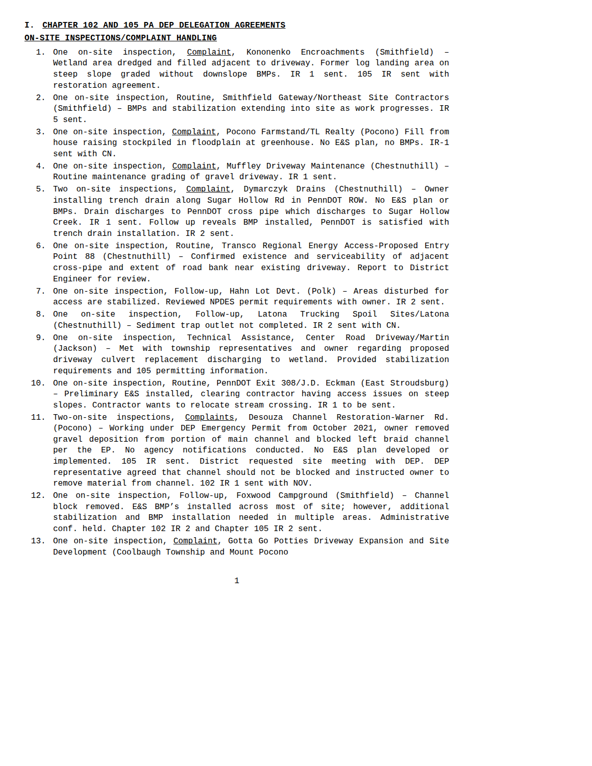I. CHAPTER 102 AND 105 PA DEP DELEGATION AGREEMENTS
ON-SITE INSPECTIONS/COMPLAINT HANDLING
One on-site inspection, Complaint, Kononenko Encroachments (Smithfield) – Wetland area dredged and filled adjacent to driveway. Former log landing area on steep slope graded without downslope BMPs. IR 1 sent. 105 IR sent with restoration agreement.
One on-site inspection, Routine, Smithfield Gateway/Northeast Site Contractors (Smithfield) – BMPs and stabilization extending into site as work progresses. IR 5 sent.
One on-site inspection, Complaint, Pocono Farmstand/TL Realty (Pocono) Fill from house raising stockpiled in floodplain at greenhouse. No E&S plan, no BMPs. IR-1 sent with CN.
One on-site inspection, Complaint, Muffley Driveway Maintenance (Chestnuthill) – Routine maintenance grading of gravel driveway. IR 1 sent.
Two on-site inspections, Complaint, Dymarczyk Drains (Chestnuthill) – Owner installing trench drain along Sugar Hollow Rd in PennDOT ROW. No E&S plan or BMPs. Drain discharges to PennDOT cross pipe which discharges to Sugar Hollow Creek. IR 1 sent. Follow up reveals BMP installed, PennDOT is satisfied with trench drain installation. IR 2 sent.
One on-site inspection, Routine, Transco Regional Energy Access-Proposed Entry Point 88 (Chestnuthill) – Confirmed existence and serviceability of adjacent cross-pipe and extent of road bank near existing driveway. Report to District Engineer for review.
One on-site inspection, Follow-up, Hahn Lot Devt. (Polk) – Areas disturbed for access are stabilized. Reviewed NPDES permit requirements with owner. IR 2 sent.
One on-site inspection, Follow-up, Latona Trucking Spoil Sites/Latona (Chestnuthill) – Sediment trap outlet not completed. IR 2 sent with CN.
One on-site inspection, Technical Assistance, Center Road Driveway/Martin (Jackson) – Met with township representatives and owner regarding proposed driveway culvert replacement discharging to wetland. Provided stabilization requirements and 105 permitting information.
One on-site inspection, Routine, PennDOT Exit 308/J.D. Eckman (East Stroudsburg) – Preliminary E&S installed, clearing contractor having access issues on steep slopes. Contractor wants to relocate stream crossing. IR 1 to be sent.
Two-on-site inspections, Complaints, Desouza Channel Restoration-Warner Rd. (Pocono) – Working under DEP Emergency Permit from October 2021, owner removed gravel deposition from portion of main channel and blocked left braid channel per the EP. No agency notifications conducted. No E&S plan developed or implemented. 105 IR sent. District requested site meeting with DEP. DEP representative agreed that channel should not be blocked and instructed owner to remove material from channel. 102 IR 1 sent with NOV.
One on-site inspection, Follow-up, Foxwood Campground (Smithfield) – Channel block removed. E&S BMP’s installed across most of site; however, additional stabilization and BMP installation needed in multiple areas. Administrative conf. held. Chapter 102 IR 2 and Chapter 105 IR 2 sent.
One on-site inspection, Complaint, Gotta Go Potties Driveway Expansion and Site Development (Coolbaugh Township and Mount Pocono
1